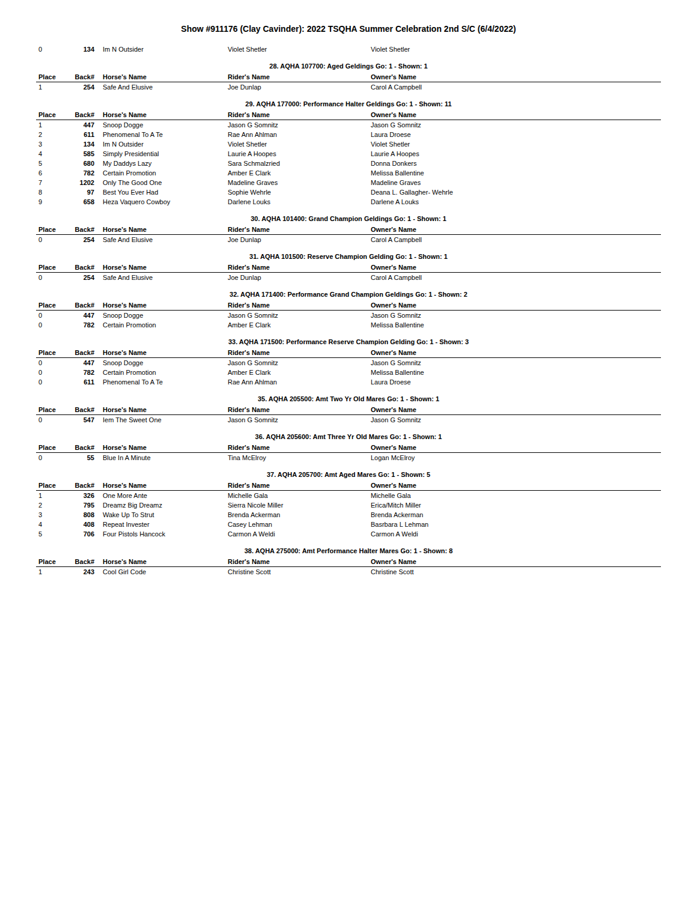Show #911176 (Clay Cavinder): 2022 TSQHA Summer Celebration 2nd S/C (6/4/2022)
| 0 | 134 | Im N Outsider | Violet Shetler | Violet Shetler |
28. AQHA 107700: Aged Geldings Go: 1 - Shown: 1
| Place | Back# | Horse's Name | Rider's Name | Owner's Name |
| --- | --- | --- | --- | --- |
| 1 | 254 | Safe And Elusive | Joe Dunlap | Carol A Campbell |
29. AQHA 177000: Performance Halter Geldings Go: 1 - Shown: 11
| Place | Back# | Horse's Name | Rider's Name | Owner's Name |
| --- | --- | --- | --- | --- |
| 1 | 447 | Snoop Dogge | Jason G Somnitz | Jason G Somnitz |
| 2 | 611 | Phenomenal To A Te | Rae Ann Ahlman | Laura Droese |
| 3 | 134 | Im N Outsider | Violet Shetler | Violet Shetler |
| 4 | 585 | Simply Presidential | Laurie A Hoopes | Laurie A Hoopes |
| 5 | 680 | My Daddys Lazy | Sara Schmalzried | Donna Donkers |
| 6 | 782 | Certain Promotion | Amber E Clark | Melissa Ballentine |
| 7 | 1202 | Only The Good One | Madeline Graves | Madeline Graves |
| 8 | 97 | Best You Ever Had | Sophie Wehrle | Deana L. Gallagher- Wehrle |
| 9 | 658 | Heza Vaquero Cowboy | Darlene Louks | Darlene A Louks |
30. AQHA 101400: Grand Champion Geldings Go: 1 - Shown: 1
| Place | Back# | Horse's Name | Rider's Name | Owner's Name |
| --- | --- | --- | --- | --- |
| 0 | 254 | Safe And Elusive | Joe Dunlap | Carol A Campbell |
31. AQHA 101500: Reserve Champion Gelding Go: 1 - Shown: 1
| Place | Back# | Horse's Name | Rider's Name | Owner's Name |
| --- | --- | --- | --- | --- |
| 0 | 254 | Safe And Elusive | Joe Dunlap | Carol A Campbell |
32. AQHA 171400: Performance Grand Champion Geldings Go: 1 - Shown: 2
| Place | Back# | Horse's Name | Rider's Name | Owner's Name |
| --- | --- | --- | --- | --- |
| 0 | 447 | Snoop Dogge | Jason G Somnitz | Jason G Somnitz |
| 0 | 782 | Certain Promotion | Amber E Clark | Melissa Ballentine |
33. AQHA 171500: Performance Reserve Champion Gelding Go: 1 - Shown: 3
| Place | Back# | Horse's Name | Rider's Name | Owner's Name |
| --- | --- | --- | --- | --- |
| 0 | 447 | Snoop Dogge | Jason G Somnitz | Jason G Somnitz |
| 0 | 782 | Certain Promotion | Amber E Clark | Melissa Ballentine |
| 0 | 611 | Phenomenal To A Te | Rae Ann Ahlman | Laura Droese |
35. AQHA 205500: Amt Two Yr Old Mares Go: 1 - Shown: 1
| Place | Back# | Horse's Name | Rider's Name | Owner's Name |
| --- | --- | --- | --- | --- |
| 0 | 547 | Iem The Sweet One | Jason G Somnitz | Jason G Somnitz |
36. AQHA 205600: Amt Three Yr Old Mares Go: 1 - Shown: 1
| Place | Back# | Horse's Name | Rider's Name | Owner's Name |
| --- | --- | --- | --- | --- |
| 0 | 55 | Blue In A Minute | Tina McElroy | Logan McElroy |
37. AQHA 205700: Amt Aged Mares Go: 1 - Shown: 5
| Place | Back# | Horse's Name | Rider's Name | Owner's Name |
| --- | --- | --- | --- | --- |
| 1 | 326 | One More Ante | Michelle Gala | Michelle Gala |
| 2 | 795 | Dreamz Big Dreamz | Sierra Nicole Miller | Erica/Mitch Miller |
| 3 | 808 | Wake Up To Strut | Brenda Ackerman | Brenda Ackerman |
| 4 | 408 | Repeat Invester | Casey Lehman | Basrbara L Lehman |
| 5 | 706 | Four Pistols Hancock | Carmon A Weldi | Carmon A Weldi |
38. AQHA 275000: Amt Performance Halter Mares Go: 1 - Shown: 8
| Place | Back# | Horse's Name | Rider's Name | Owner's Name |
| --- | --- | --- | --- | --- |
| 1 | 243 | Cool Girl Code | Christine Scott | Christine Scott |